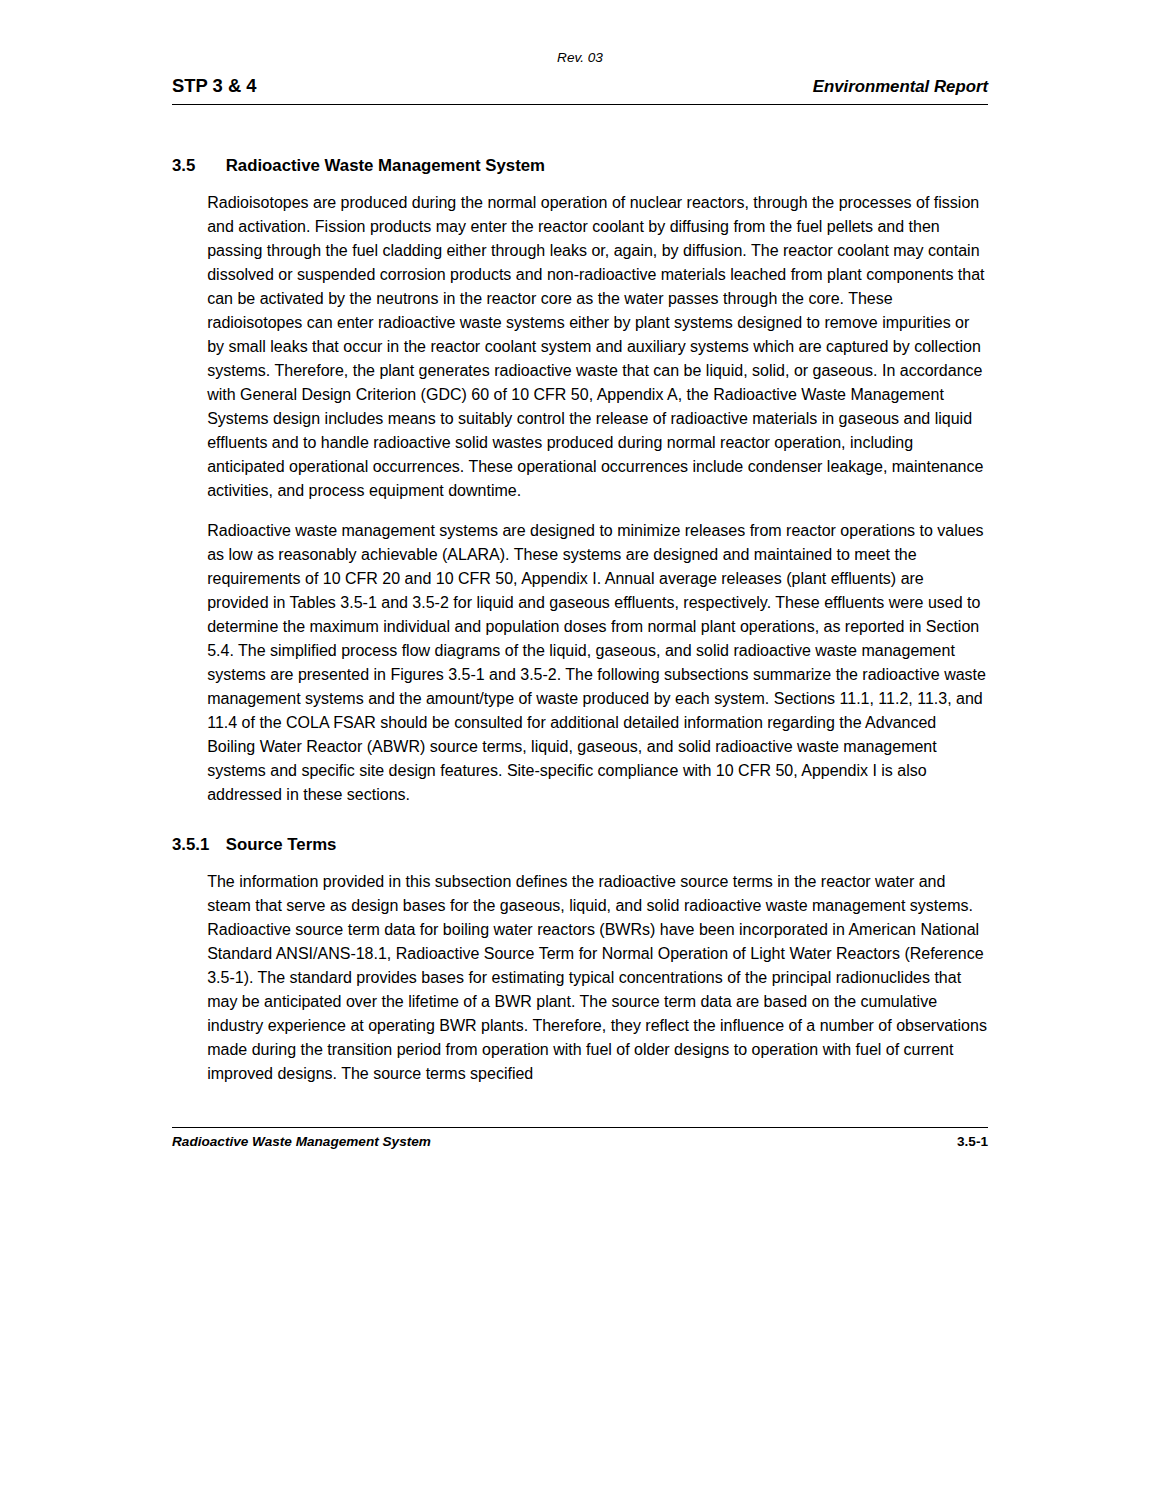Rev. 03
STP 3 & 4 Environmental Report
3.5 Radioactive Waste Management System
Radioisotopes are produced during the normal operation of nuclear reactors, through the processes of fission and activation. Fission products may enter the reactor coolant by diffusing from the fuel pellets and then passing through the fuel cladding either through leaks or, again, by diffusion. The reactor coolant may contain dissolved or suspended corrosion products and non-radioactive materials leached from plant components that can be activated by the neutrons in the reactor core as the water passes through the core. These radioisotopes can enter radioactive waste systems either by plant systems designed to remove impurities or by small leaks that occur in the reactor coolant system and auxiliary systems which are captured by collection systems. Therefore, the plant generates radioactive waste that can be liquid, solid, or gaseous. In accordance with General Design Criterion (GDC) 60 of 10 CFR 50, Appendix A, the Radioactive Waste Management Systems design includes means to suitably control the release of radioactive materials in gaseous and liquid effluents and to handle radioactive solid wastes produced during normal reactor operation, including anticipated operational occurrences. These operational occurrences include condenser leakage, maintenance activities, and process equipment downtime.
Radioactive waste management systems are designed to minimize releases from reactor operations to values as low as reasonably achievable (ALARA). These systems are designed and maintained to meet the requirements of 10 CFR 20 and 10 CFR 50, Appendix I. Annual average releases (plant effluents) are provided in Tables 3.5-1 and 3.5-2 for liquid and gaseous effluents, respectively. These effluents were used to determine the maximum individual and population doses from normal plant operations, as reported in Section 5.4. The simplified process flow diagrams of the liquid, gaseous, and solid radioactive waste management systems are presented in Figures 3.5-1 and 3.5-2. The following subsections summarize the radioactive waste management systems and the amount/type of waste produced by each system. Sections 11.1, 11.2, 11.3, and 11.4 of the COLA FSAR should be consulted for additional detailed information regarding the Advanced Boiling Water Reactor (ABWR) source terms, liquid, gaseous, and solid radioactive waste management systems and specific site design features. Site-specific compliance with 10 CFR 50, Appendix I is also addressed in these sections.
3.5.1 Source Terms
The information provided in this subsection defines the radioactive source terms in the reactor water and steam that serve as design bases for the gaseous, liquid, and solid radioactive waste management systems. Radioactive source term data for boiling water reactors (BWRs) have been incorporated in American National Standard ANSI/ANS-18.1, Radioactive Source Term for Normal Operation of Light Water Reactors (Reference 3.5-1). The standard provides bases for estimating typical concentrations of the principal radionuclides that may be anticipated over the lifetime of a BWR plant. The source term data are based on the cumulative industry experience at operating BWR plants. Therefore, they reflect the influence of a number of observations made during the transition period from operation with fuel of older designs to operation with fuel of current improved designs. The source terms specified
Radioactive Waste Management System 3.5-1